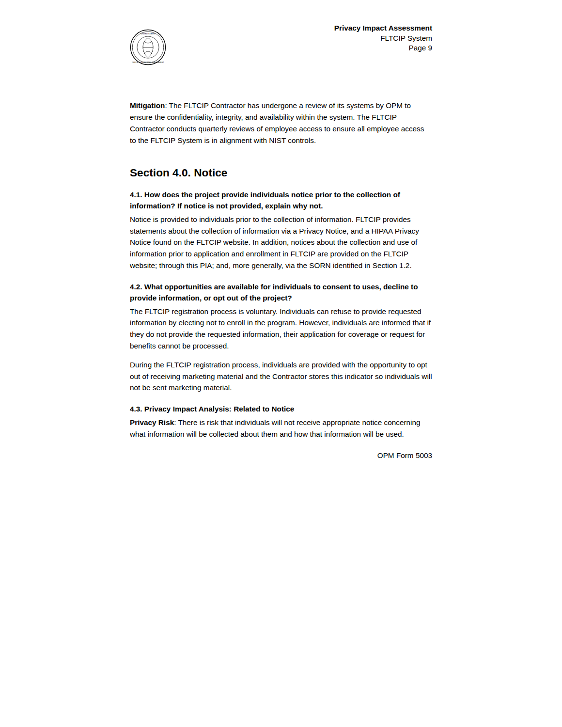UNITED STATES OFFICE OF PERSONNEL MANAGEMENT
Privacy Impact Assessment
FLTCIP System
Page 9
Mitigation: The FLTCIP Contractor has undergone a review of its systems by OPM to ensure the confidentiality, integrity, and availability within the system. The FLTCIP Contractor conducts quarterly reviews of employee access to ensure all employee access to the FLTCIP System is in alignment with NIST controls.
Section 4.0. Notice
4.1. How does the project provide individuals notice prior to the collection of information? If notice is not provided, explain why not.
Notice is provided to individuals prior to the collection of information. FLTCIP provides statements about the collection of information via a Privacy Notice, and a HIPAA Privacy Notice found on the FLTCIP website. In addition, notices about the collection and use of information prior to application and enrollment in FLTCIP are provided on the FLTCIP website; through this PIA; and, more generally, via the SORN identified in Section 1.2.
4.2. What opportunities are available for individuals to consent to uses, decline to provide information, or opt out of the project?
The FLTCIP registration process is voluntary. Individuals can refuse to provide requested information by electing not to enroll in the program. However, individuals are informed that if they do not provide the requested information, their application for coverage or request for benefits cannot be processed.
During the FLTCIP registration process, individuals are provided with the opportunity to opt out of receiving marketing material and the Contractor stores this indicator so individuals will not be sent marketing material.
4.3. Privacy Impact Analysis: Related to Notice
Privacy Risk: There is risk that individuals will not receive appropriate notice concerning what information will be collected about them and how that information will be used.
OPM Form 5003